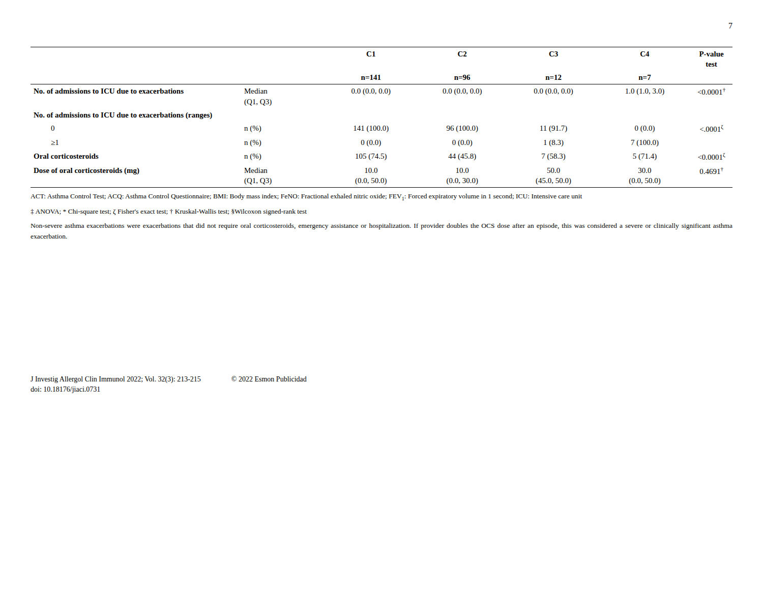7
| | | C1 | C2 | C3 | C4 | P-value test |
| --- | --- | --- | --- | --- | --- | --- |
| | | n=141 | n=96 | n=12 | n=7 | |
| No. of admissions to ICU due to exacerbations | Median (Q1, Q3) | 0.0 (0.0, 0.0) | 0.0 (0.0, 0.0) | 0.0 (0.0, 0.0) | 1.0 (1.0, 3.0) | <0.0001 † |
| No. of admissions to ICU due to exacerbations (ranges) | | | | | | |
| 0 | n (%) | 141 (100.0) | 96 (100.0) | 11 (91.7) | 0 (0.0) | <.0001 ζ |
| ≥1 | n (%) | 0 (0.0) | 0 (0.0) | 1 (8.3) | 7 (100.0) | |
| Oral corticosteroids | n (%) | 105 (74.5) | 44 (45.8) | 7 (58.3) | 5 (71.4) | <0.0001 ζ |
| Dose of oral corticosteroids (mg) | Median (Q1, Q3) | 10.0 (0.0, 50.0) | 10.0 (0.0, 30.0) | 50.0 (45.0, 50.0) | 30.0 (0.0, 50.0) | 0.4691 † |
ACT: Asthma Control Test; ACQ: Asthma Control Questionnaire; BMI: Body mass index; FeNO: Fractional exhaled nitric oxide; FEV1: Forced expiratory volume in 1 second; ICU: Intensive care unit
‡ ANOVA; * Chi-square test; ζ Fisher's exact test; † Kruskal-Wallis test; §Wilcoxon signed-rank test
Non-severe asthma exacerbations were exacerbations that did not require oral corticosteroids, emergency assistance or hospitalization. If provider doubles the OCS dose after an episode, this was considered a severe or clinically significant asthma exacerbation.
J Investig Allergol Clin Immunol 2022; Vol. 32(3): 213-215
doi: 10.18176/jiaci.0731
© 2022 Esmon Publicidad